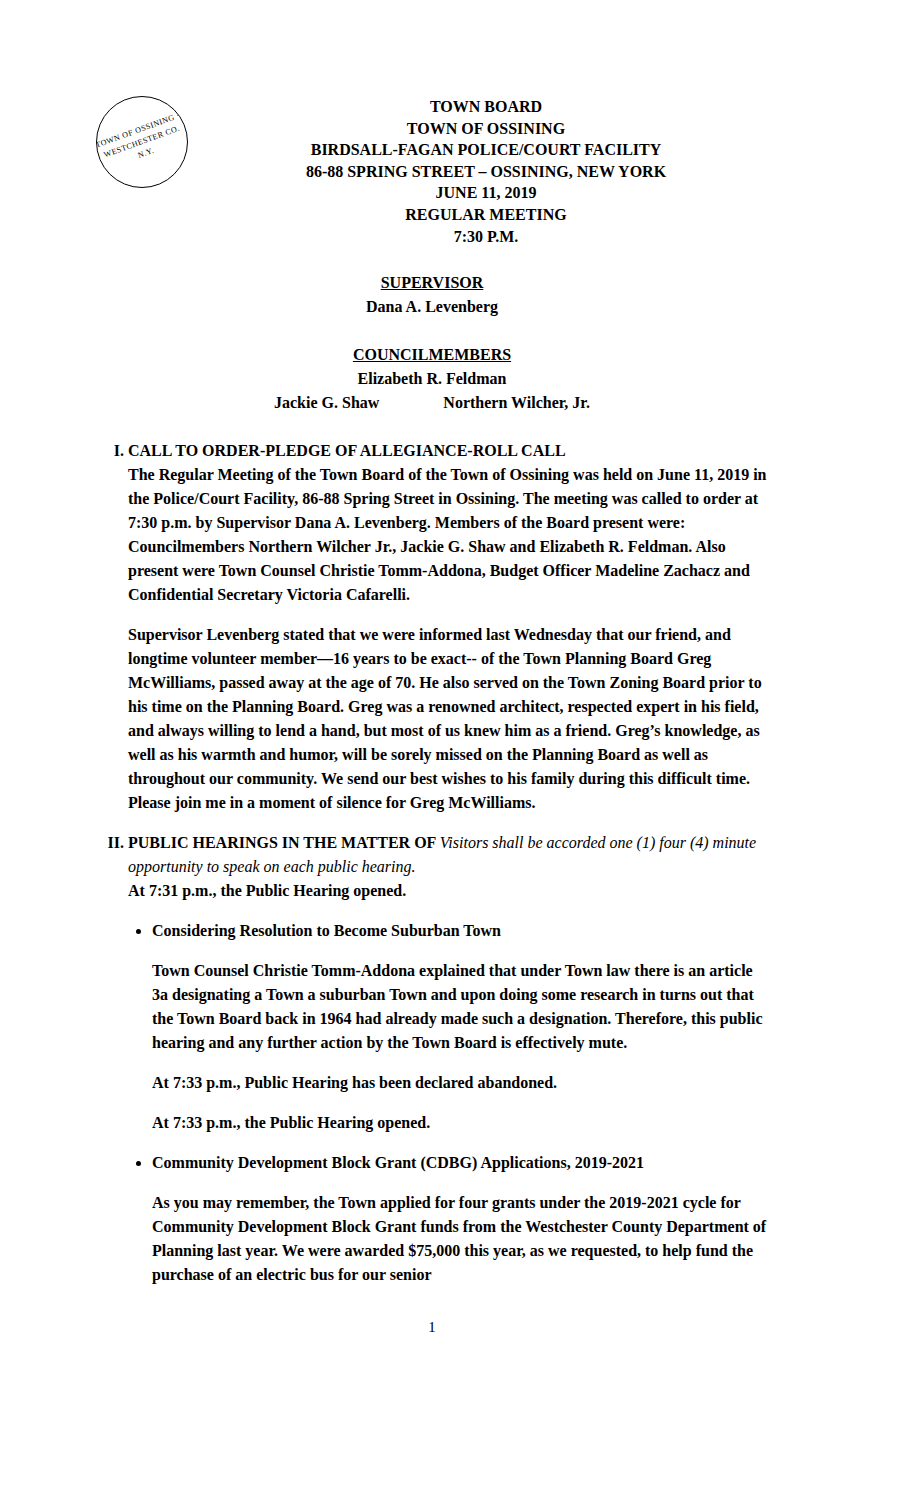TOWN OF OSSINING · WESTCHESTER CO. N.Y.
TOWN BOARD
TOWN OF OSSINING
BIRDSALL-FAGAN POLICE/COURT FACILITY
86-88 SPRING STREET – OSSINING, NEW YORK
JUNE 11, 2019
REGULAR MEETING
7:30 P.M.
Supervisor
Dana A. Levenberg
Councilmembers
Elizabeth R. Feldman
Jackie G. Shaw Northern Wilcher, Jr.
CALL TO ORDER-PLEDGE OF ALLEGIANCE-ROLL CALL
The Regular Meeting of the Town Board of the Town of Ossining was held on June 11, 2019 in the Police/Court Facility, 86-88 Spring Street in Ossining. The meeting was called to order at 7:30 p.m. by Supervisor Dana A. Levenberg. Members of the Board present were: Councilmembers Northern Wilcher Jr., Jackie G. Shaw and Elizabeth R. Feldman. Also present were Town Counsel Christie Tomm-Addona, Budget Officer Madeline Zachacz and Confidential Secretary Victoria Cafarelli.
Supervisor Levenberg stated that we were informed last Wednesday that our friend, and longtime volunteer member—16 years to be exact-- of the Town Planning Board Greg McWilliams, passed away at the age of 70. He also served on the Town Zoning Board prior to his time on the Planning Board. Greg was a renowned architect, respected expert in his field, and always willing to lend a hand, but most of us knew him as a friend. Greg’s knowledge, as well as his warmth and humor, will be sorely missed on the Planning Board as well as throughout our community. We send our best wishes to his family during this difficult time. Please join me in a moment of silence for Greg McWilliams.
PUBLIC HEARINGS IN THE MATTER OF Visitors shall be accorded one (1) four (4) minute opportunity to speak on each public hearing.
At 7:31 p.m., the Public Hearing opened.
Considering Resolution to Become Suburban Town
Town Counsel Christie Tomm-Addona explained that under Town law there is an article 3a designating a Town a suburban Town and upon doing some research in turns out that the Town Board back in 1964 had already made such a designation. Therefore, this public hearing and any further action by the Town Board is effectively mute.
At 7:33 p.m., Public Hearing has been declared abandoned.
At 7:33 p.m., the Public Hearing opened.
Community Development Block Grant (CDBG) Applications, 2019-2021
As you may remember, the Town applied for four grants under the 2019-2021 cycle for Community Development Block Grant funds from the Westchester County Department of Planning last year. We were awarded $75,000 this year, as we requested, to help fund the purchase of an electric bus for our senior
1